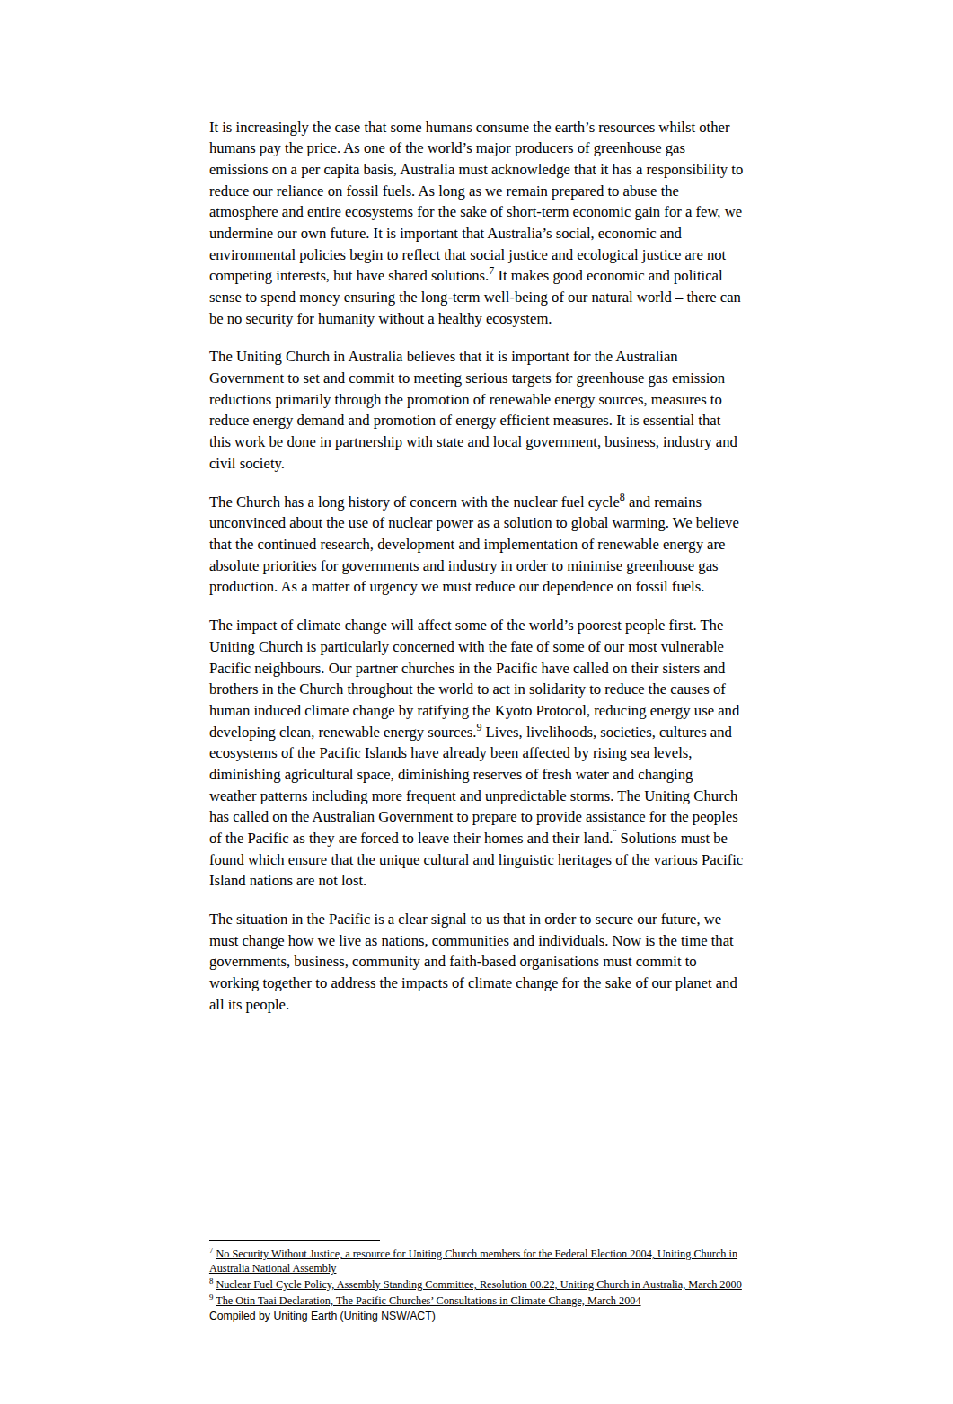It is increasingly the case that some humans consume the earth’s resources whilst other humans pay the price. As one of the world’s major producers of greenhouse gas emissions on a per capita basis, Australia must acknowledge that it has a responsibility to reduce our reliance on fossil fuels. As long as we remain prepared to abuse the atmosphere and entire ecosystems for the sake of short-term economic gain for a few, we undermine our own future. It is important that Australia’s social, economic and environmental policies begin to reflect that social justice and ecological justice are not competing interests, but have shared solutions.7 It makes good economic and political sense to spend money ensuring the long-term well-being of our natural world – there can be no security for humanity without a healthy ecosystem.
The Uniting Church in Australia believes that it is important for the Australian Government to set and commit to meeting serious targets for greenhouse gas emission reductions primarily through the promotion of renewable energy sources, measures to reduce energy demand and promotion of energy efficient measures. It is essential that this work be done in partnership with state and local government, business, industry and civil society.
The Church has a long history of concern with the nuclear fuel cycle8 and remains unconvinced about the use of nuclear power as a solution to global warming. We believe that the continued research, development and implementation of renewable energy are absolute priorities for governments and industry in order to minimise greenhouse gas production. As a matter of urgency we must reduce our dependence on fossil fuels.
The impact of climate change will affect some of the world’s poorest people first. The Uniting Church is particularly concerned with the fate of some of our most vulnerable Pacific neighbours. Our partner churches in the Pacific have called on their sisters and brothers in the Church throughout the world to act in solidarity to reduce the causes of human induced climate change by ratifying the Kyoto Protocol, reducing energy use and developing clean, renewable energy sources.9 Lives, livelihoods, societies, cultures and ecosystems of the Pacific Islands have already been affected by rising sea levels, diminishing agricultural space, diminishing reserves of fresh water and changing weather patterns including more frequent and unpredictable storms. The Uniting Church has called on the Australian Government to prepare to provide assistance for the peoples of the Pacific as they are forced to leave their homes and their land.¨ Solutions must be found which ensure that the unique cultural and linguistic heritages of the various Pacific Island nations are not lost.
The situation in the Pacific is a clear signal to us that in order to secure our future, we must change how we live as nations, communities and individuals. Now is the time that governments, business, community and faith-based organisations must commit to working together to address the impacts of climate change for the sake of our planet and all its people.
7 No Security Without Justice, a resource for Uniting Church members for the Federal Election 2004, Uniting Church in Australia National Assembly
8 Nuclear Fuel Cycle Policy, Assembly Standing Committee, Resolution 00.22, Uniting Church in Australia, March 2000
9 The Otin Taai Declaration, The Pacific Churches’ Consultations in Climate Change, March 2004
Compiled by Uniting Earth (Uniting NSW/ACT)